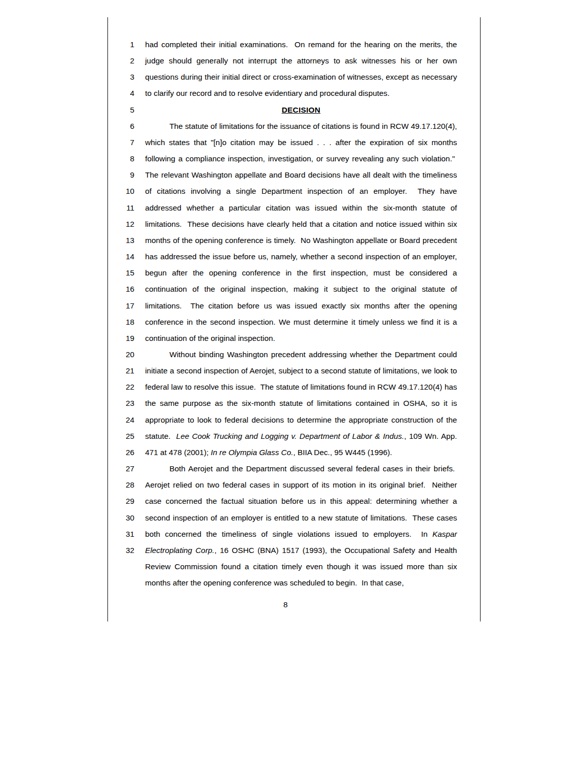1
2
3
4
5
6
7
8
9
10
11
12
13
14
15
16
17
18
19
20
21
22
23
24
25
26
27
28
29
30
31
32
had completed their initial examinations. On remand for the hearing on the merits, the judge should generally not interrupt the attorneys to ask witnesses his or her own questions during their initial direct or cross-examination of witnesses, except as necessary to clarify our record and to resolve evidentiary and procedural disputes.
DECISION
The statute of limitations for the issuance of citations is found in RCW 49.17.120(4), which states that "[n]o citation may be issued . . . after the expiration of six months following a compliance inspection, investigation, or survey revealing any such violation." The relevant Washington appellate and Board decisions have all dealt with the timeliness of citations involving a single Department inspection of an employer. They have addressed whether a particular citation was issued within the six-month statute of limitations. These decisions have clearly held that a citation and notice issued within six months of the opening conference is timely. No Washington appellate or Board precedent has addressed the issue before us, namely, whether a second inspection of an employer, begun after the opening conference in the first inspection, must be considered a continuation of the original inspection, making it subject to the original statute of limitations. The citation before us was issued exactly six months after the opening conference in the second inspection. We must determine it timely unless we find it is a continuation of the original inspection.
Without binding Washington precedent addressing whether the Department could initiate a second inspection of Aerojet, subject to a second statute of limitations, we look to federal law to resolve this issue. The statute of limitations found in RCW 49.17.120(4) has the same purpose as the six-month statute of limitations contained in OSHA, so it is appropriate to look to federal decisions to determine the appropriate construction of the statute. Lee Cook Trucking and Logging v. Department of Labor & Indus., 109 Wn. App. 471 at 478 (2001); In re Olympia Glass Co., BIIA Dec., 95 W445 (1996).
Both Aerojet and the Department discussed several federal cases in their briefs. Aerojet relied on two federal cases in support of its motion in its original brief. Neither case concerned the factual situation before us in this appeal: determining whether a second inspection of an employer is entitled to a new statute of limitations. These cases both concerned the timeliness of single violations issued to employers. In Kaspar Electroplating Corp., 16 OSHC (BNA) 1517 (1993), the Occupational Safety and Health Review Commission found a citation timely even though it was issued more than six months after the opening conference was scheduled to begin. In that case,
8